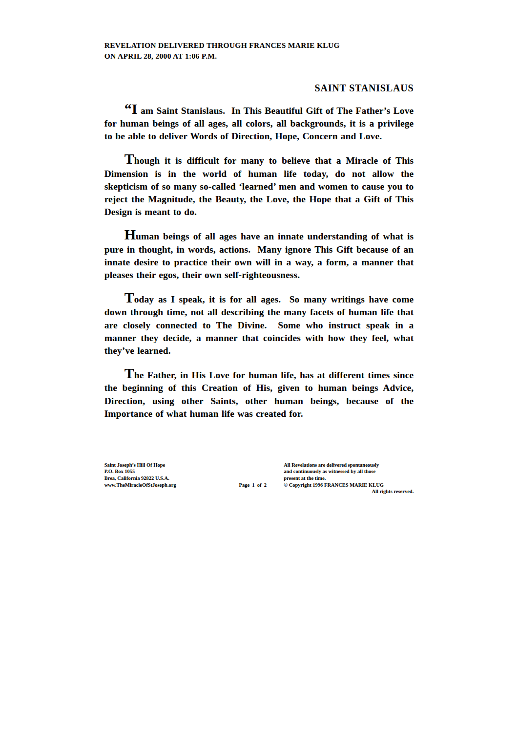REVELATION DELIVERED THROUGH FRANCES MARIE KLUG
ON APRIL 28, 2000 AT 1:06 P.M.
SAINT STANISLAUS
“I am Saint Stanislaus. In This Beautiful Gift of The Father’s Love for human beings of all ages, all colors, all backgrounds, it is a privilege to be able to deliver Words of Direction, Hope, Concern and Love.
Though it is difficult for many to believe that a Miracle of This Dimension is in the world of human life today, do not allow the skepticism of so many so-called ‘learned’ men and women to cause you to reject the Magnitude, the Beauty, the Love, the Hope that a Gift of This Design is meant to do.
Human beings of all ages have an innate understanding of what is pure in thought, in words, actions. Many ignore This Gift because of an innate desire to practice their own will in a way, a form, a manner that pleases their egos, their own self-righteousness.
Today as I speak, it is for all ages. So many writings have come down through time, not all describing the many facets of human life that are closely connected to The Divine. Some who instruct speak in a manner they decide, a manner that coincides with how they feel, what they’ve learned.
The Father, in His Love for human life, has at different times since the beginning of this Creation of His, given to human beings Advice, Direction, using other Saints, other human beings, because of the Importance of what human life was created for.
| Saint Joseph’s Hill Of Hope P.O. Box 1055 Brea, California 92822 U.S.A. www.TheMiracleOfStJoseph.org | Page 1 of 2 | All Revelations are delivered spontaneously and continuously as witnessed by all those present at the time. © Copyright 1996 FRANCES MARIE KLUG All rights reserved. |